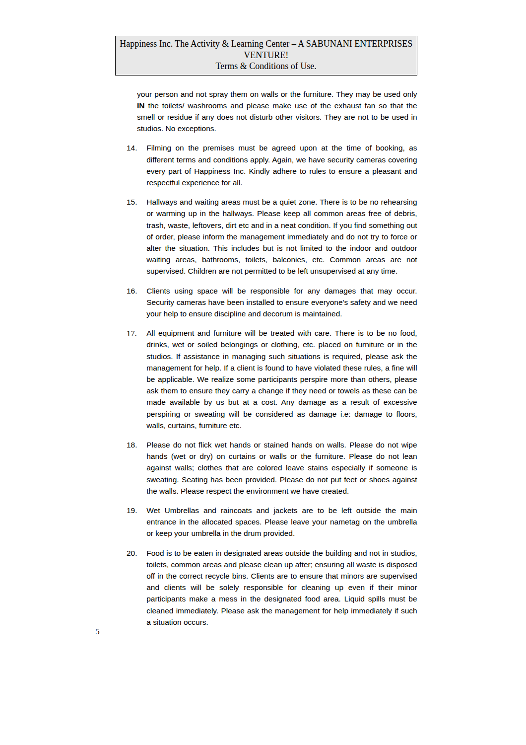Happiness Inc. The Activity & Learning Center – A SABUNANI ENTERPRISES VENTURE!
Terms & Conditions of Use.
your person and not spray them on walls or the furniture. They may be used only IN the toilets/ washrooms and please make use of the exhaust fan so that the smell or residue if any does not disturb other visitors. They are not to be used in studios. No exceptions.
14. Filming on the premises must be agreed upon at the time of booking, as different terms and conditions apply. Again, we have security cameras covering every part of Happiness Inc. Kindly adhere to rules to ensure a pleasant and respectful experience for all.
15. Hallways and waiting areas must be a quiet zone. There is to be no rehearsing or warming up in the hallways. Please keep all common areas free of debris, trash, waste, leftovers, dirt etc and in a neat condition. If you find something out of order, please inform the management immediately and do not try to force or alter the situation. This includes but is not limited to the indoor and outdoor waiting areas, bathrooms, toilets, balconies, etc. Common areas are not supervised. Children are not permitted to be left unsupervised at any time.
16. Clients using space will be responsible for any damages that may occur. Security cameras have been installed to ensure everyone's safety and we need your help to ensure discipline and decorum is maintained.
17. All equipment and furniture will be treated with care. There is to be no food, drinks, wet or soiled belongings or clothing, etc. placed on furniture or in the studios. If assistance in managing such situations is required, please ask the management for help. If a client is found to have violated these rules, a fine will be applicable. We realize some participants perspire more than others, please ask them to ensure they carry a change if they need or towels as these can be made available by us but at a cost. Any damage as a result of excessive perspiring or sweating will be considered as damage i.e: damage to floors, walls, curtains, furniture etc.
18. Please do not flick wet hands or stained hands on walls. Please do not wipe hands (wet or dry) on curtains or walls or the furniture. Please do not lean against walls; clothes that are colored leave stains especially if someone is sweating. Seating has been provided. Please do not put feet or shoes against the walls. Please respect the environment we have created.
19. Wet Umbrellas and raincoats and jackets are to be left outside the main entrance in the allocated spaces. Please leave your nametag on the umbrella or keep your umbrella in the drum provided.
20. Food is to be eaten in designated areas outside the building and not in studios, toilets, common areas and please clean up after; ensuring all waste is disposed off in the correct recycle bins. Clients are to ensure that minors are supervised and clients will be solely responsible for cleaning up even if their minor participants make a mess in the designated food area. Liquid spills must be cleaned immediately. Please ask the management for help immediately if such a situation occurs.
5